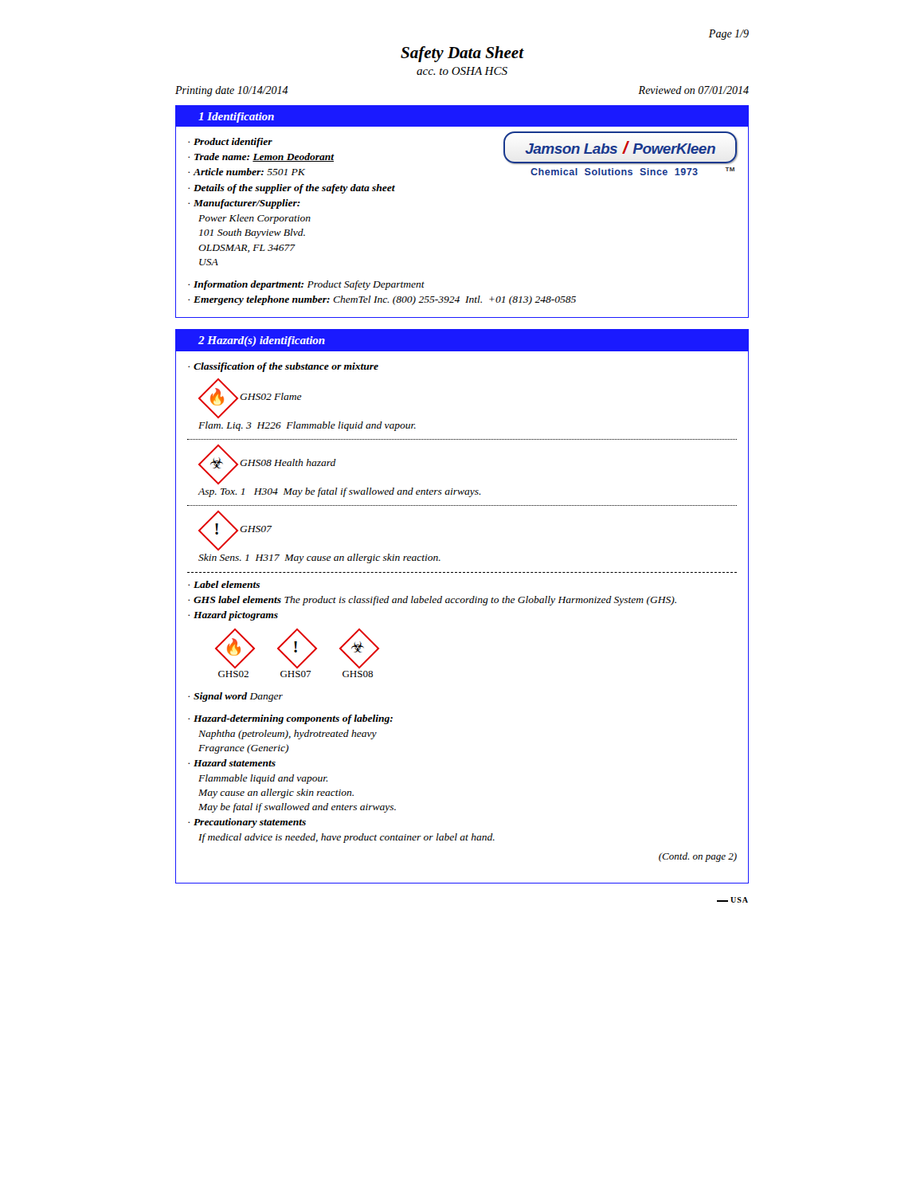Page 1/9
Safety Data Sheet
acc. to OSHA HCS
Printing date 10/14/2014 Reviewed on 07/01/2014
1 Identification
Jamson Labs / PowerKleen
Chemical Solutions Since 1973 TM
· Product identifier
· Trade name: Lemon Deodorant
· Article number: 5501 PK
· Details of the supplier of the safety data sheet
· Manufacturer/Supplier:
Power Kleen Corporation
101 South Bayview Blvd.
OLDSMAR, FL 34677
USA
· Information department: Product Safety Department
· Emergency telephone number: ChemTel Inc. (800) 255-3924 Intl. +01 (813) 248-0585
2 Hazard(s) identification
· Classification of the substance or mixture
🔥 GHS02 Flame
Flam. Liq. 3 H226 Flammable liquid and vapour.
☣ GHS08 Health hazard
Asp. Tox. 1 H304 May be fatal if swallowed and enters airways.
! GHS07
Skin Sens. 1 H317 May cause an allergic skin reaction.
· Label elements
· GHS label elements The product is classified and labeled according to the Globally Harmonized System (GHS).
· Hazard pictograms
🔥
GHS02
!
GHS07
☣
GHS08
· Signal word Danger
· Hazard-determining components of labeling:
Naphtha (petroleum), hydrotreated heavy
Fragrance (Generic)
· Hazard statements
Flammable liquid and vapour.
May cause an allergic skin reaction.
May be fatal if swallowed and enters airways.
· Precautionary statements
If medical advice is needed, have product container or label at hand.
(Contd. on page 2)
USA